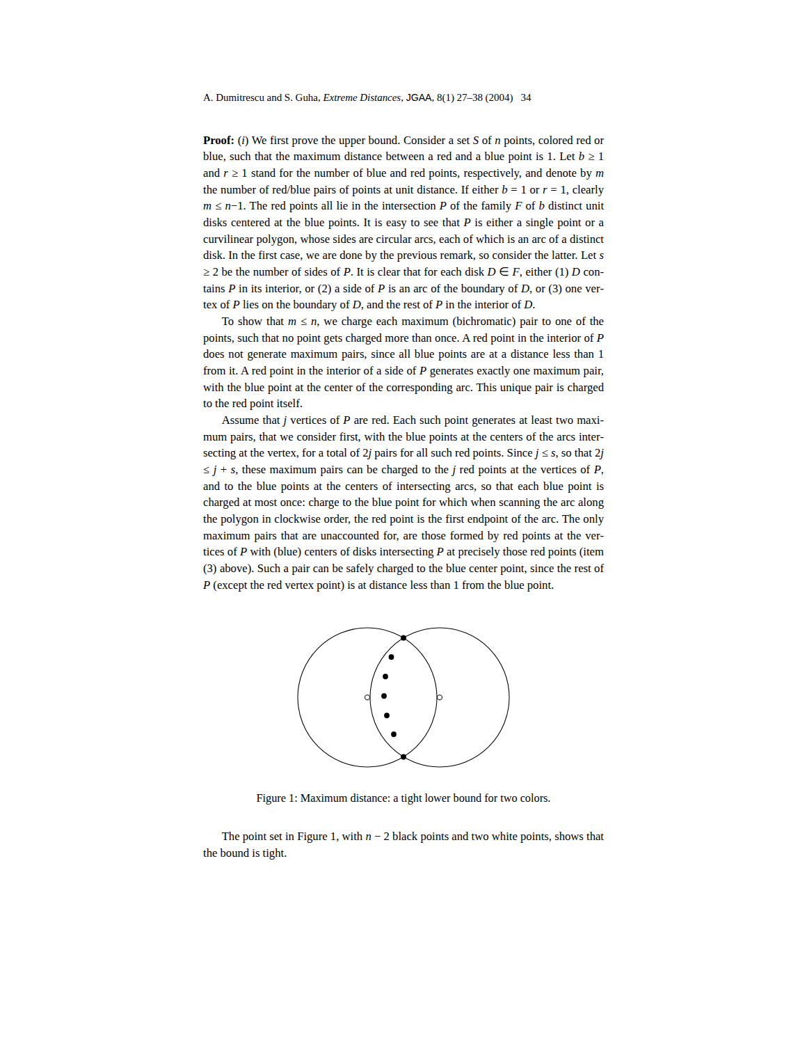A. Dumitrescu and S. Guha, Extreme Distances, JGAA, 8(1) 27–38 (2004) 34
Proof: (i) We first prove the upper bound. Consider a set S of n points, colored red or blue, such that the maximum distance between a red and a blue point is 1. Let b ≥ 1 and r ≥ 1 stand for the number of blue and red points, respectively, and denote by m the number of red/blue pairs of points at unit distance. If either b = 1 or r = 1, clearly m ≤ n−1. The red points all lie in the intersection P of the family F of b distinct unit disks centered at the blue points. It is easy to see that P is either a single point or a curvilinear polygon, whose sides are circular arcs, each of which is an arc of a distinct disk. In the first case, we are done by the previous remark, so consider the latter. Let s ≥ 2 be the number of sides of P. It is clear that for each disk D ∈ F, either (1) D contains P in its interior, or (2) a side of P is an arc of the boundary of D, or (3) one vertex of P lies on the boundary of D, and the rest of P in the interior of D.
To show that m ≤ n, we charge each maximum (bichromatic) pair to one of the points, such that no point gets charged more than once. A red point in the interior of P does not generate maximum pairs, since all blue points are at a distance less than 1 from it. A red point in the interior of a side of P generates exactly one maximum pair, with the blue point at the center of the corresponding arc. This unique pair is charged to the red point itself.
Assume that j vertices of P are red. Each such point generates at least two maximum pairs, that we consider first, with the blue points at the centers of the arcs intersecting at the vertex, for a total of 2j pairs for all such red points. Since j ≤ s, so that 2j ≤ j + s, these maximum pairs can be charged to the j red points at the vertices of P, and to the blue points at the centers of intersecting arcs, so that each blue point is charged at most once: charge to the blue point for which when scanning the arc along the polygon in clockwise order, the red point is the first endpoint of the arc. The only maximum pairs that are unaccounted for, are those formed by red points at the vertices of P with (blue) centers of disks intersecting P at precisely those red points (item (3) above). Such a pair can be safely charged to the blue center point, since the rest of P (except the red vertex point) is at distance less than 1 from the blue point.
Figure 1: Maximum distance: a tight lower bound for two colors.
The point set in Figure 1, with n − 2 black points and two white points, shows that the bound is tight.